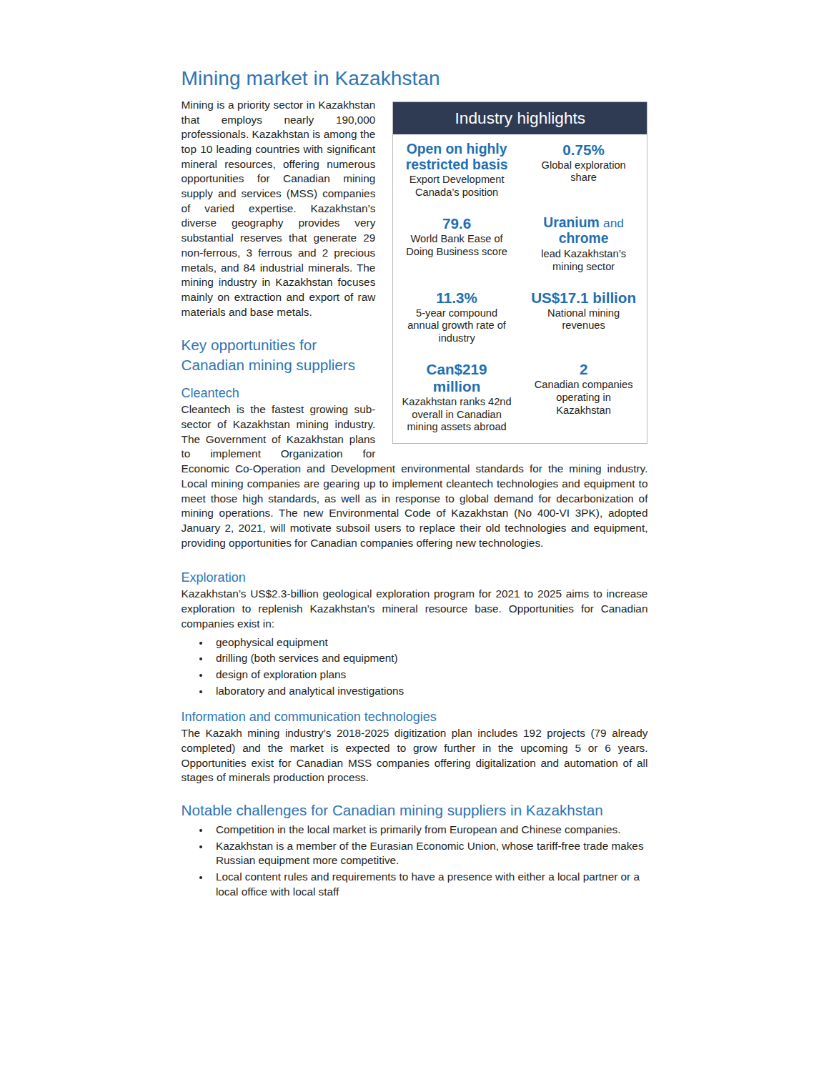Mining market in Kazakhstan
Industry highlights
| Open on highly restricted basis Export Development Canada’s position | 0.75% Global exploration share |
| 79.6 World Bank Ease of Doing Business score | Uranium and chrome lead Kazakhstan’s mining sector |
| 11.3% 5-year compound annual growth rate of industry | US$17.1 billion National mining revenues |
| Can$219 million Kazakhstan ranks 42nd overall in Canadian mining assets abroad | 2 Canadian companies operating in Kazakhstan |
Mining is a priority sector in Kazakhstan that employs nearly 190,000 professionals. Kazakhstan is among the top 10 leading countries with significant mineral resources, offering numerous opportunities for Canadian mining supply and services (MSS) companies of varied expertise. Kazakhstan’s diverse geography provides very substantial reserves that generate 29 non-ferrous, 3 ferrous and 2 precious metals, and 84 industrial minerals. The mining industry in Kazakhstan focuses mainly on extraction and export of raw materials and base metals.
Key opportunities for Canadian mining suppliers
Cleantech
Cleantech is the fastest growing sub-sector of Kazakhstan mining industry. The Government of Kazakhstan plans to implement Organization for Economic Co-Operation and Development environmental standards for the mining industry. Local mining companies are gearing up to implement cleantech technologies and equipment to meet those high standards, as well as in response to global demand for decarbonization of mining operations. The new Environmental Code of Kazakhstan (No 400-VI 3PK), adopted January 2, 2021, will motivate subsoil users to replace their old technologies and equipment, providing opportunities for Canadian companies offering new technologies.
Exploration
Kazakhstan’s US$2.3-billion geological exploration program for 2021 to 2025 aims to increase exploration to replenish Kazakhstan’s mineral resource base. Opportunities for Canadian companies exist in:
geophysical equipment
drilling (both services and equipment)
design of exploration plans
laboratory and analytical investigations
Information and communication technologies
The Kazakh mining industry’s 2018-2025 digitization plan includes 192 projects (79 already completed) and the market is expected to grow further in the upcoming 5 or 6 years. Opportunities exist for Canadian MSS companies offering digitalization and automation of all stages of minerals production process.
Notable challenges for Canadian mining suppliers in Kazakhstan
Competition in the local market is primarily from European and Chinese companies.
Kazakhstan is a member of the Eurasian Economic Union, whose tariff-free trade makes Russian equipment more competitive.
Local content rules and requirements to have a presence with either a local partner or a local office with local staff